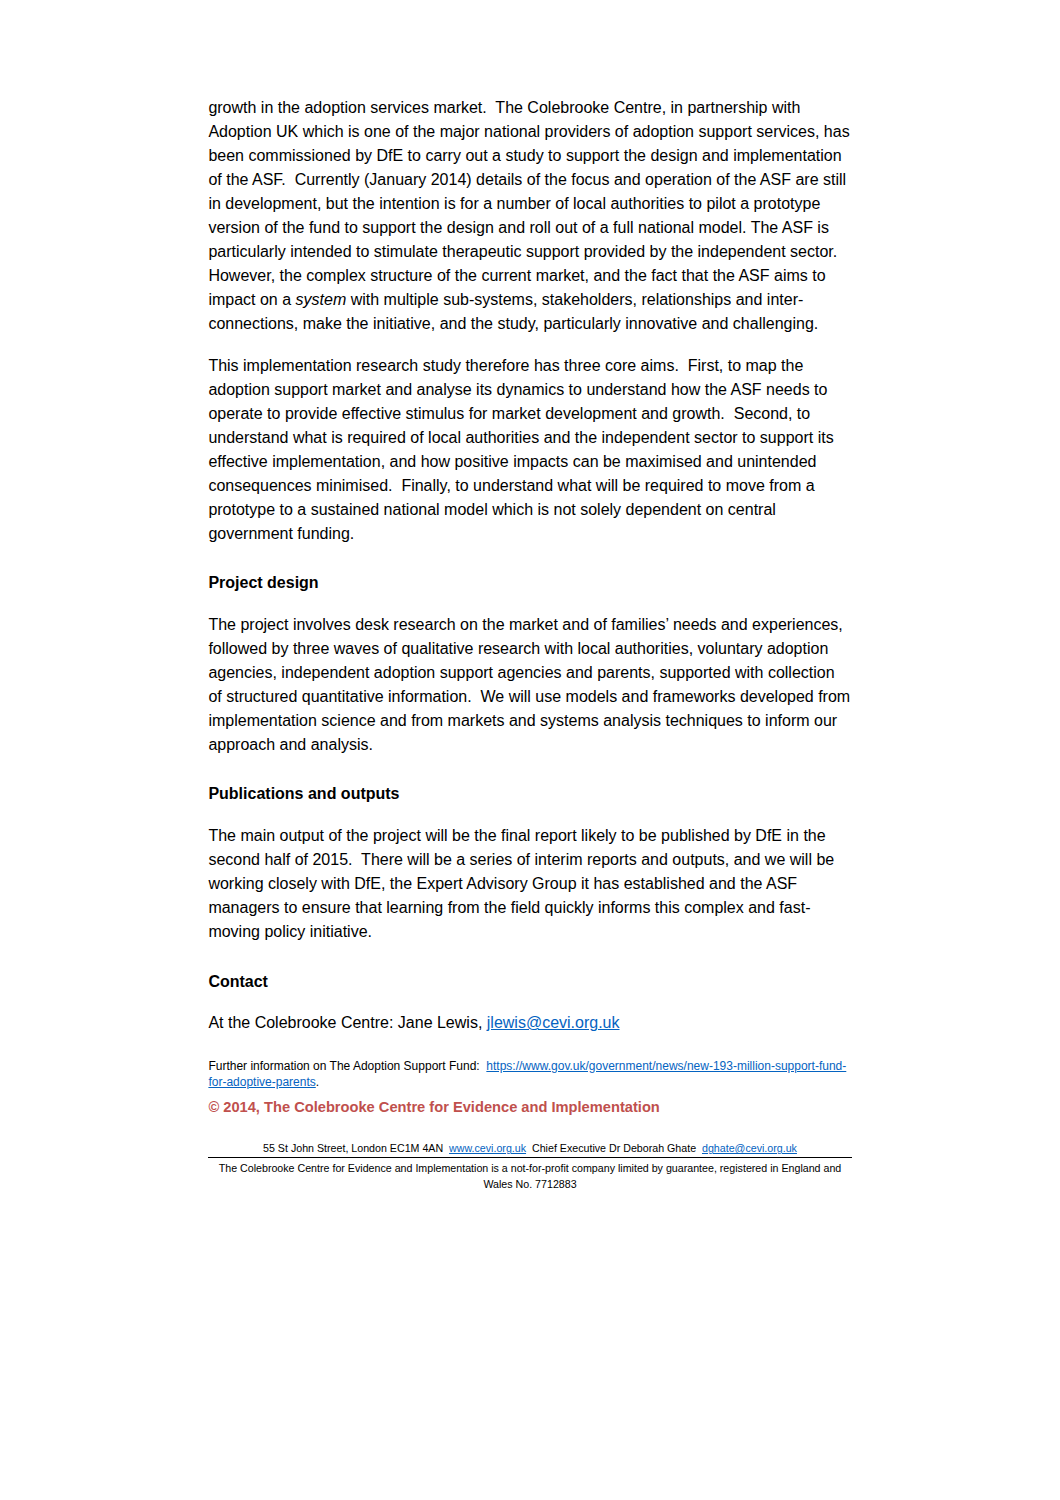growth in the adoption services market. The Colebrooke Centre, in partnership with Adoption UK which is one of the major national providers of adoption support services, has been commissioned by DfE to carry out a study to support the design and implementation of the ASF. Currently (January 2014) details of the focus and operation of the ASF are still in development, but the intention is for a number of local authorities to pilot a prototype version of the fund to support the design and roll out of a full national model. The ASF is particularly intended to stimulate therapeutic support provided by the independent sector. However, the complex structure of the current market, and the fact that the ASF aims to impact on a system with multiple sub-systems, stakeholders, relationships and inter-connections, make the initiative, and the study, particularly innovative and challenging.
This implementation research study therefore has three core aims. First, to map the adoption support market and analyse its dynamics to understand how the ASF needs to operate to provide effective stimulus for market development and growth. Second, to understand what is required of local authorities and the independent sector to support its effective implementation, and how positive impacts can be maximised and unintended consequences minimised. Finally, to understand what will be required to move from a prototype to a sustained national model which is not solely dependent on central government funding.
Project design
The project involves desk research on the market and of families’ needs and experiences, followed by three waves of qualitative research with local authorities, voluntary adoption agencies, independent adoption support agencies and parents, supported with collection of structured quantitative information. We will use models and frameworks developed from implementation science and from markets and systems analysis techniques to inform our approach and analysis.
Publications and outputs
The main output of the project will be the final report likely to be published by DfE in the second half of 2015. There will be a series of interim reports and outputs, and we will be working closely with DfE, the Expert Advisory Group it has established and the ASF managers to ensure that learning from the field quickly informs this complex and fast-moving policy initiative.
Contact
At the Colebrooke Centre: Jane Lewis, jlewis@cevi.org.uk
Further information on The Adoption Support Fund: https://www.gov.uk/government/news/new-193-million-support-fund-for-adoptive-parents.
© 2014, The Colebrooke Centre for Evidence and Implementation
55 St John Street, London EC1M 4AN www.cevi.org.uk Chief Executive Dr Deborah Ghate dghate@cevi.org.uk
The Colebrooke Centre for Evidence and Implementation is a not-for-profit company limited by guarantee, registered in England and Wales No. 7712883